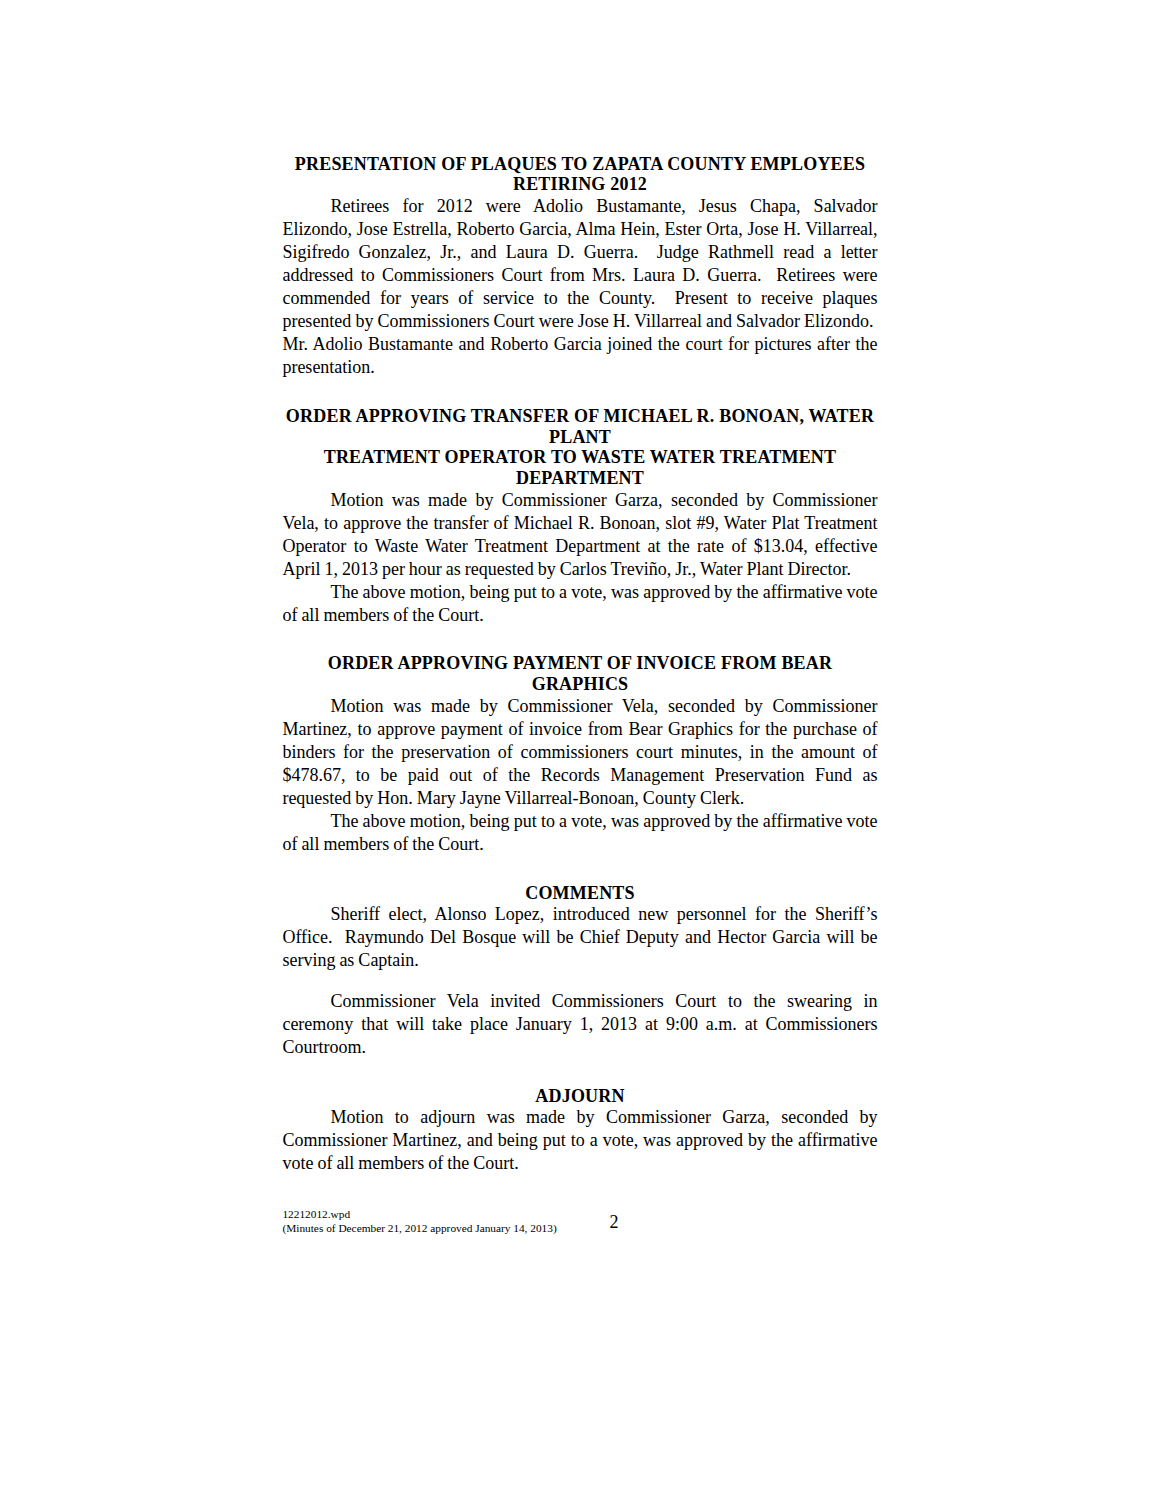PRESENTATION OF PLAQUES TO ZAPATA COUNTY EMPLOYEES
RETIRING 2012
Retirees for 2012 were Adolio Bustamante, Jesus Chapa, Salvador Elizondo, Jose Estrella, Roberto Garcia, Alma Hein, Ester Orta, Jose H. Villarreal, Sigifredo Gonzalez, Jr., and Laura D. Guerra. Judge Rathmell read a letter addressed to Commissioners Court from Mrs. Laura D. Guerra. Retirees were commended for years of service to the County. Present to receive plaques presented by Commissioners Court were Jose H. Villarreal and Salvador Elizondo. Mr. Adolio Bustamante and Roberto Garcia joined the court for pictures after the presentation.
ORDER APPROVING TRANSFER OF MICHAEL R. BONOAN, WATER PLANT
TREATMENT OPERATOR TO WASTE WATER TREATMENT DEPARTMENT
Motion was made by Commissioner Garza, seconded by Commissioner Vela, to approve the transfer of Michael R. Bonoan, slot #9, Water Plat Treatment Operator to Waste Water Treatment Department at the rate of $13.04, effective April 1, 2013 per hour as requested by Carlos Treviño, Jr., Water Plant Director.
The above motion, being put to a vote, was approved by the affirmative vote of all members of the Court.
ORDER APPROVING PAYMENT OF INVOICE FROM BEAR GRAPHICS
Motion was made by Commissioner Vela, seconded by Commissioner Martinez, to approve payment of invoice from Bear Graphics for the purchase of binders for the preservation of commissioners court minutes, in the amount of $478.67, to be paid out of the Records Management Preservation Fund as requested by Hon. Mary Jayne Villarreal-Bonoan, County Clerk.
The above motion, being put to a vote, was approved by the affirmative vote of all members of the Court.
COMMENTS
Sheriff elect, Alonso Lopez, introduced new personnel for the Sheriff’s Office. Raymundo Del Bosque will be Chief Deputy and Hector Garcia will be serving as Captain.
Commissioner Vela invited Commissioners Court to the swearing in ceremony that will take place January 1, 2013 at 9:00 a.m. at Commissioners Courtroom.
ADJOURN
Motion to adjourn was made by Commissioner Garza, seconded by Commissioner Martinez, and being put to a vote, was approved by the affirmative vote of all members of the Court.
12212012.wpd
(Minutes of December 21, 2012 approved January 14, 2013) 2